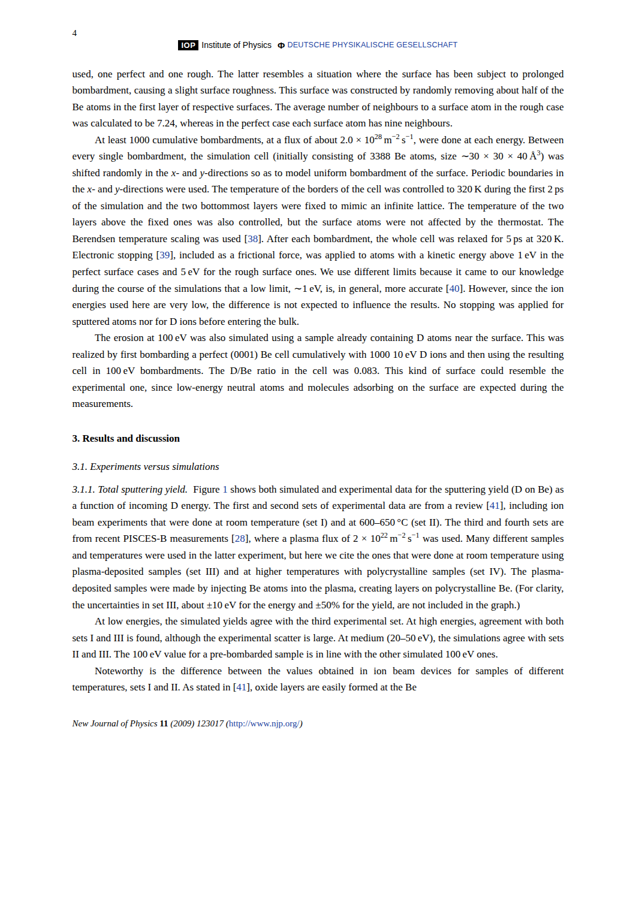4
IOP Institute of Physics ΦDEUTSCHE PHYSIKALISCHE GESELLSCHAFT
used, one perfect and one rough. The latter resembles a situation where the surface has been subject to prolonged bombardment, causing a slight surface roughness. This surface was constructed by randomly removing about half of the Be atoms in the first layer of respective surfaces. The average number of neighbours to a surface atom in the rough case was calculated to be 7.24, whereas in the perfect case each surface atom has nine neighbours.
At least 1000 cumulative bombardments, at a flux of about 2.0 × 1028 m−2 s−1, were done at each energy. Between every single bombardment, the simulation cell (initially consisting of 3388 Be atoms, size ∼30 × 30 × 40 Å3) was shifted randomly in the x- and y-directions so as to model uniform bombardment of the surface. Periodic boundaries in the x- and y-directions were used. The temperature of the borders of the cell was controlled to 320 K during the first 2 ps of the simulation and the two bottommost layers were fixed to mimic an infinite lattice. The temperature of the two layers above the fixed ones was also controlled, but the surface atoms were not affected by the thermostat. The Berendsen temperature scaling was used [38]. After each bombardment, the whole cell was relaxed for 5 ps at 320 K. Electronic stopping [39], included as a frictional force, was applied to atoms with a kinetic energy above 1 eV in the perfect surface cases and 5 eV for the rough surface ones. We use different limits because it came to our knowledge during the course of the simulations that a low limit, ∼1 eV, is, in general, more accurate [40]. However, since the ion energies used here are very low, the difference is not expected to influence the results. No stopping was applied for sputtered atoms nor for D ions before entering the bulk.
The erosion at 100 eV was also simulated using a sample already containing D atoms near the surface. This was realized by first bombarding a perfect (0001) Be cell cumulatively with 1000 10 eV D ions and then using the resulting cell in 100 eV bombardments. The D/Be ratio in the cell was 0.083. This kind of surface could resemble the experimental one, since low-energy neutral atoms and molecules adsorbing on the surface are expected during the measurements.
3. Results and discussion
3.1. Experiments versus simulations
3.1.1. Total sputtering yield. Figure 1 shows both simulated and experimental data for the sputtering yield (D on Be) as a function of incoming D energy. The first and second sets of experimental data are from a review [41], including ion beam experiments that were done at room temperature (set I) and at 600–650 °C (set II). The third and fourth sets are from recent PISCES-B measurements [28], where a plasma flux of 2 × 1022 m−2 s−1 was used. Many different samples and temperatures were used in the latter experiment, but here we cite the ones that were done at room temperature using plasma-deposited samples (set III) and at higher temperatures with polycrystalline samples (set IV). The plasma-deposited samples were made by injecting Be atoms into the plasma, creating layers on polycrystalline Be. (For clarity, the uncertainties in set III, about ±10 eV for the energy and ±50% for the yield, are not included in the graph.)
At low energies, the simulated yields agree with the third experimental set. At high energies, agreement with both sets I and III is found, although the experimental scatter is large. At medium (20–50 eV), the simulations agree with sets II and III. The 100 eV value for a pre-bombarded sample is in line with the other simulated 100 eV ones.
Noteworthy is the difference between the values obtained in ion beam devices for samples of different temperatures, sets I and II. As stated in [41], oxide layers are easily formed at the Be
New Journal of Physics 11 (2009) 123017 (http://www.njp.org/)